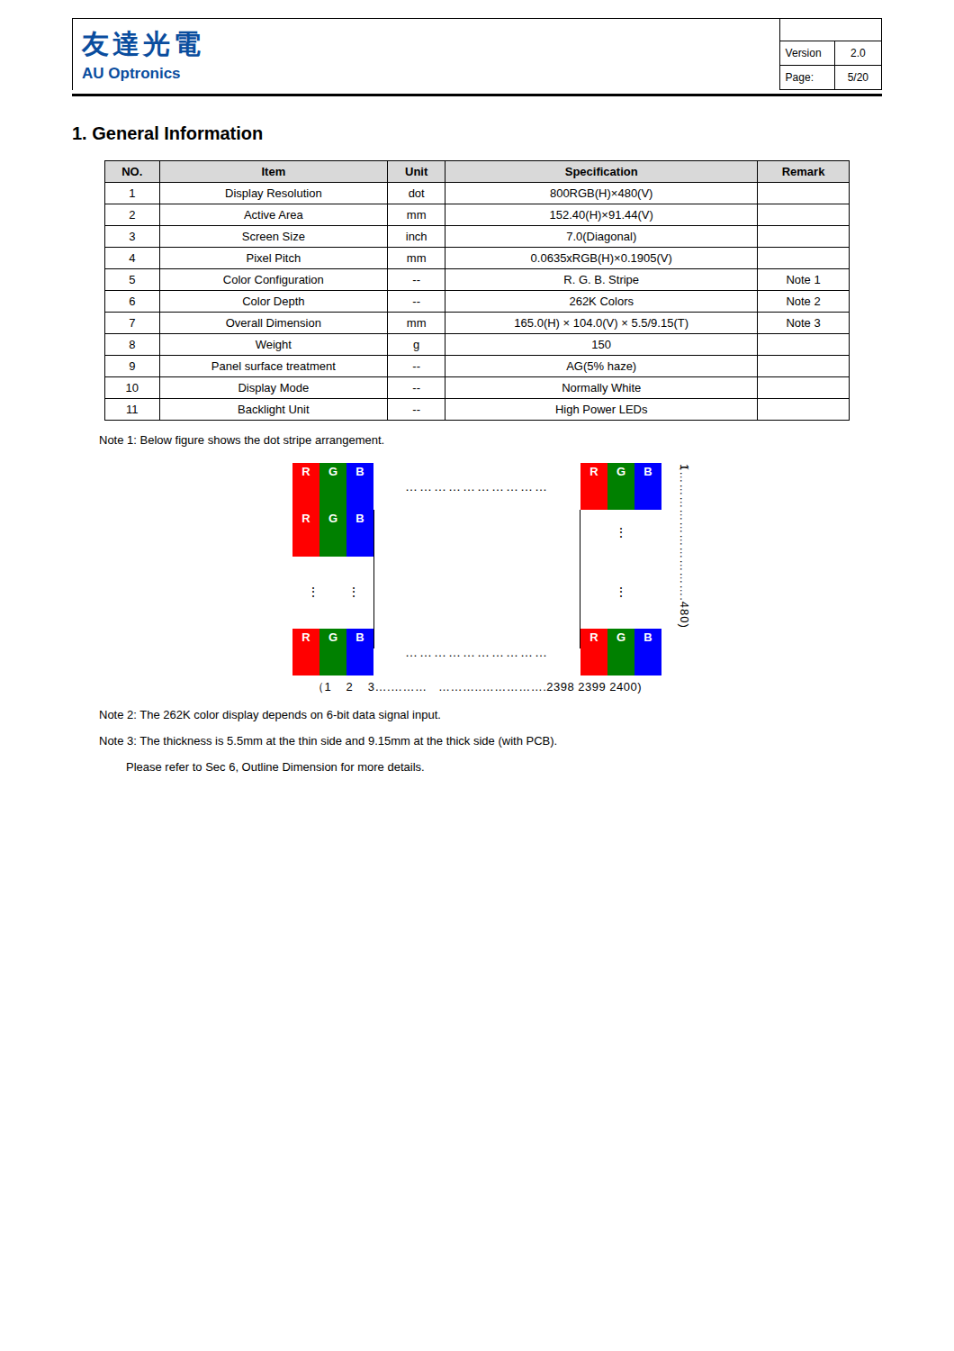友達光電
AU Optronics
| Version | 2.0 |
| Page: | 5/20 |
1. General Information
| NO. | Item | Unit | Specification | Remark |
| --- | --- | --- | --- | --- |
| 1 | Display Resolution | dot | 800RGB(H)×480(V) | |
| 2 | Active Area | mm | 152.40(H)×91.44(V) | |
| 3 | Screen Size | inch | 7.0(Diagonal) | |
| 4 | Pixel Pitch | mm | 0.0635xRGB(H)×0.1905(V) | |
| 5 | Color Configuration | -- | R. G. B. Stripe | Note 1 |
| 6 | Color Depth | -- | 262K Colors | Note 2 |
| 7 | Overall Dimension | mm | 165.0(H) × 104.0(V) × 5.5/9.15(T) | Note 3 |
| 8 | Weight | g | 150 | |
| 9 | Panel surface treatment | -- | AG(5% haze) | |
| 10 | Display Mode | -- | Normally White | |
| 11 | Backlight Unit | -- | High Power LEDs | |
Note 1: Below figure shows the dot stripe arrangement.
（1………………………….480)
R
G
B
…………………………
R
G
B
R
G
B
⋮
⋮
⋮
⋮
R
G
B
…………………………
R
G
B
（1 2 3….……… ………..…………….2398 2399 2400)
Note 2: The 262K color display depends on 6-bit data signal input.
Note 3: The thickness is 5.5mm at the thin side and 9.15mm at the thick side (with PCB).
Please refer to Sec 6, Outline Dimension for more details.